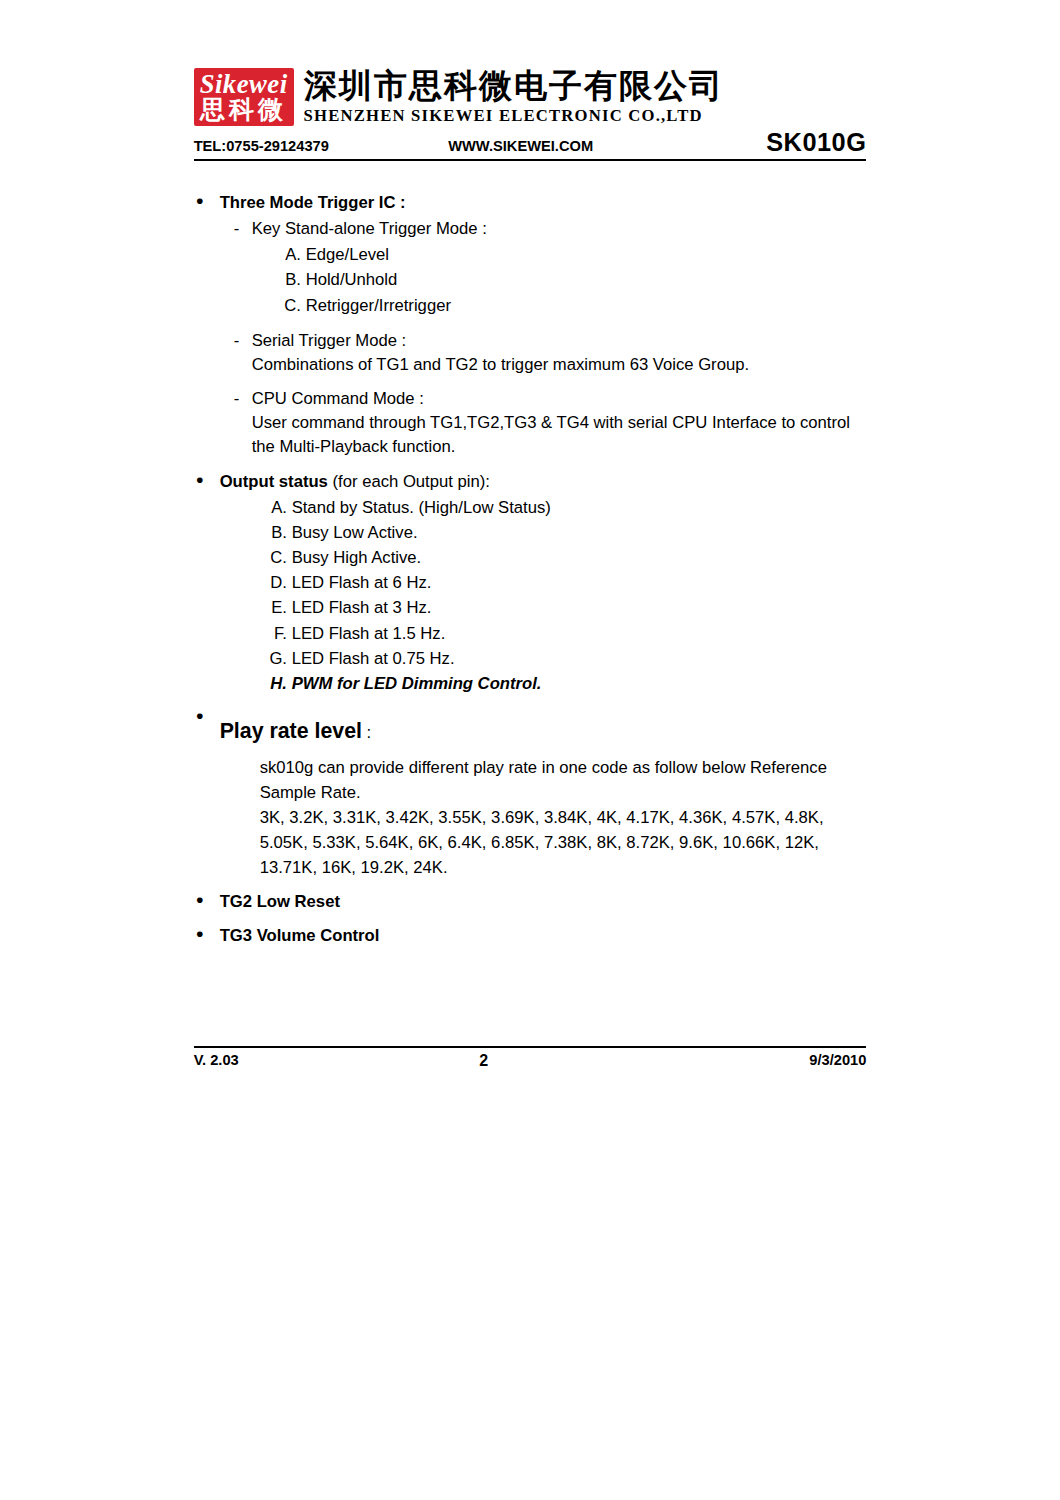Sikewei 思科微
深圳市思科微电子有限公司
SHENZHEN SIKEWEI ELECTRONIC CO.,LTD
TEL:0755-29124379 WWW.SIKEWEI.COM SK010G
Three Mode Trigger IC :
- Key Stand-alone Trigger Mode :
Edge/Level
Hold/Unhold
Retrigger/Irretrigger
- Serial Trigger Mode :
Combinations of TG1 and TG2 to trigger maximum 63 Voice Group.
- CPU Command Mode :
User command through TG1,TG2,TG3 & TG4 with serial CPU Interface to control the Multi-Playback function.
Output status (for each Output pin):
Stand by Status. (High/Low Status)
Busy Low Active.
Busy High Active.
LED Flash at 6 Hz.
LED Flash at 3 Hz.
LED Flash at 1.5 Hz.
LED Flash at 0.75 Hz.
PWM for LED Dimming Control.
Play rate level :
sk010g can provide different play rate in one code as follow below Reference Sample Rate.
3K, 3.2K, 3.31K, 3.42K, 3.55K, 3.69K, 3.84K, 4K, 4.17K, 4.36K, 4.57K, 4.8K, 5.05K, 5.33K, 5.64K, 6K, 6.4K, 6.85K, 7.38K, 8K, 8.72K, 9.6K, 10.66K, 12K, 13.71K, 16K, 19.2K, 24K.
TG2 Low Reset
TG3 Volume Control
V. 2.03 2 9/3/2010